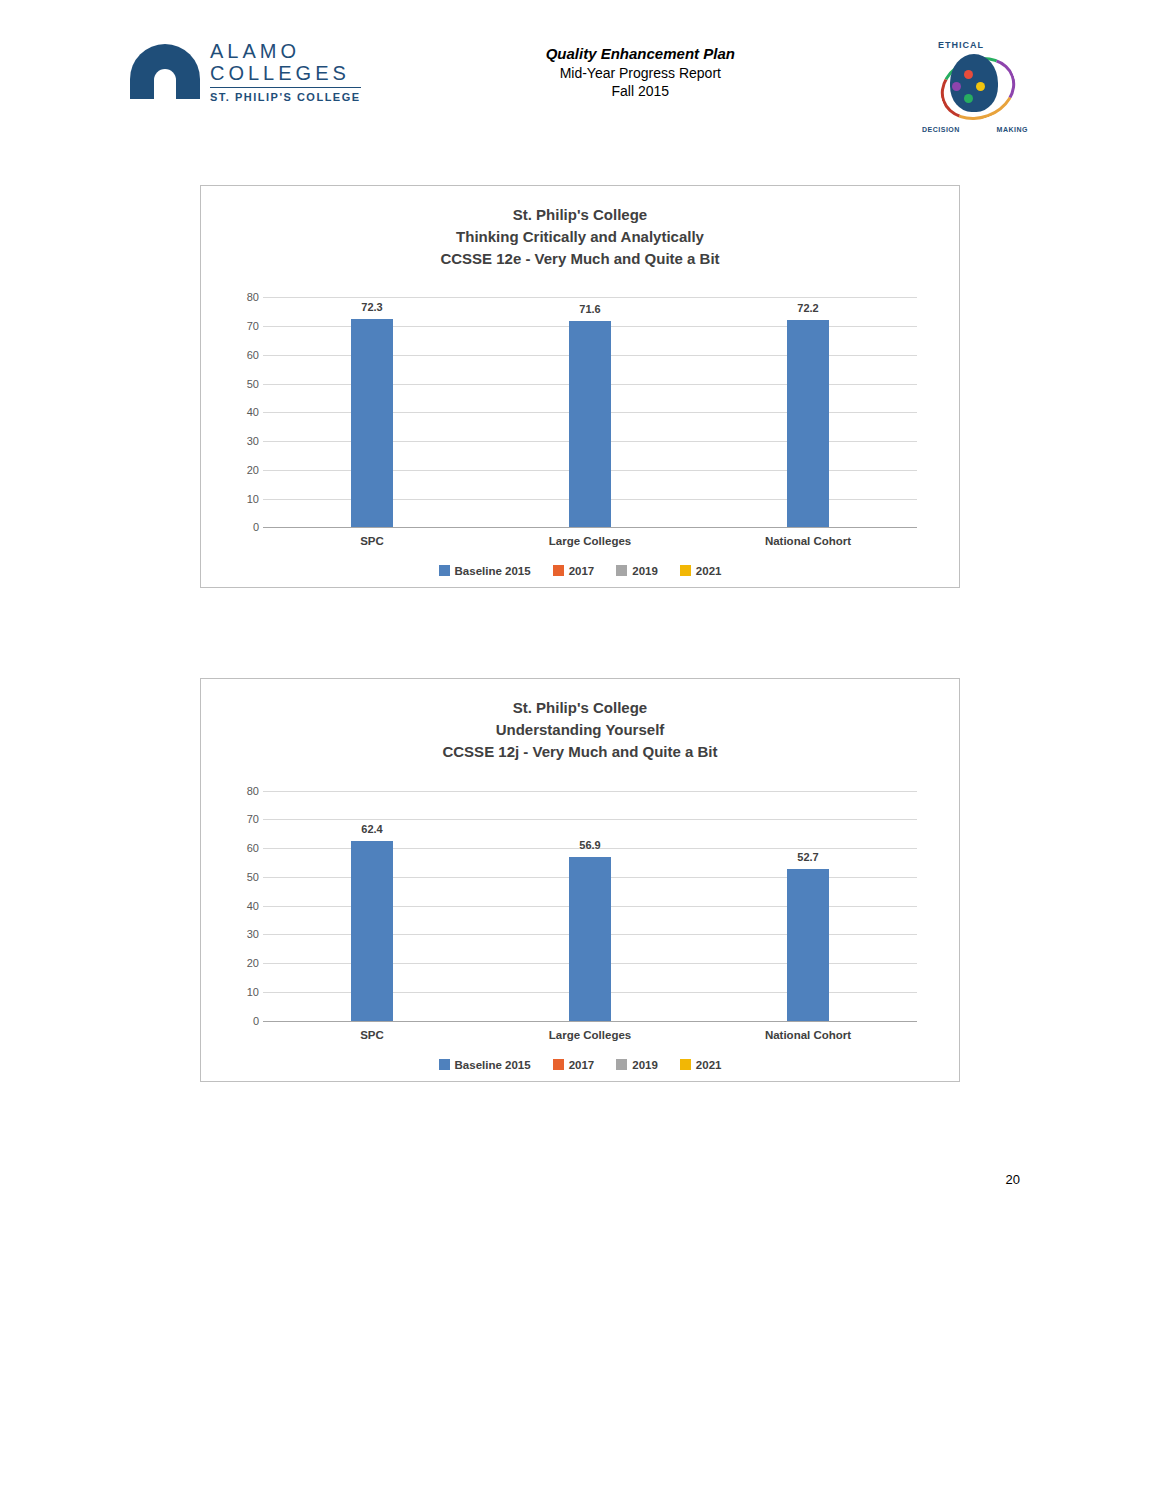ALAMO
COLLEGES
ST. PHILIP'S COLLEGE
Quality Enhancement Plan
Mid-Year Progress Report
Fall 2015
ETHICAL
DECISION
MAKING
St. Philip's College
Thinking Critically and Analytically
CCSSE 12e - Very Much and Quite a Bit
80
70
60
50
40
30
20
10
0
72.3
71.6
72.2
SPC
Large Colleges
National Cohort
Baseline 2015
2017
2019
2021
St. Philip's College
Understanding Yourself
CCSSE 12j - Very Much and Quite a Bit
80
70
60
50
40
30
20
10
0
62.4
56.9
52.7
SPC
Large Colleges
National Cohort
Baseline 2015
2017
2019
2021
20